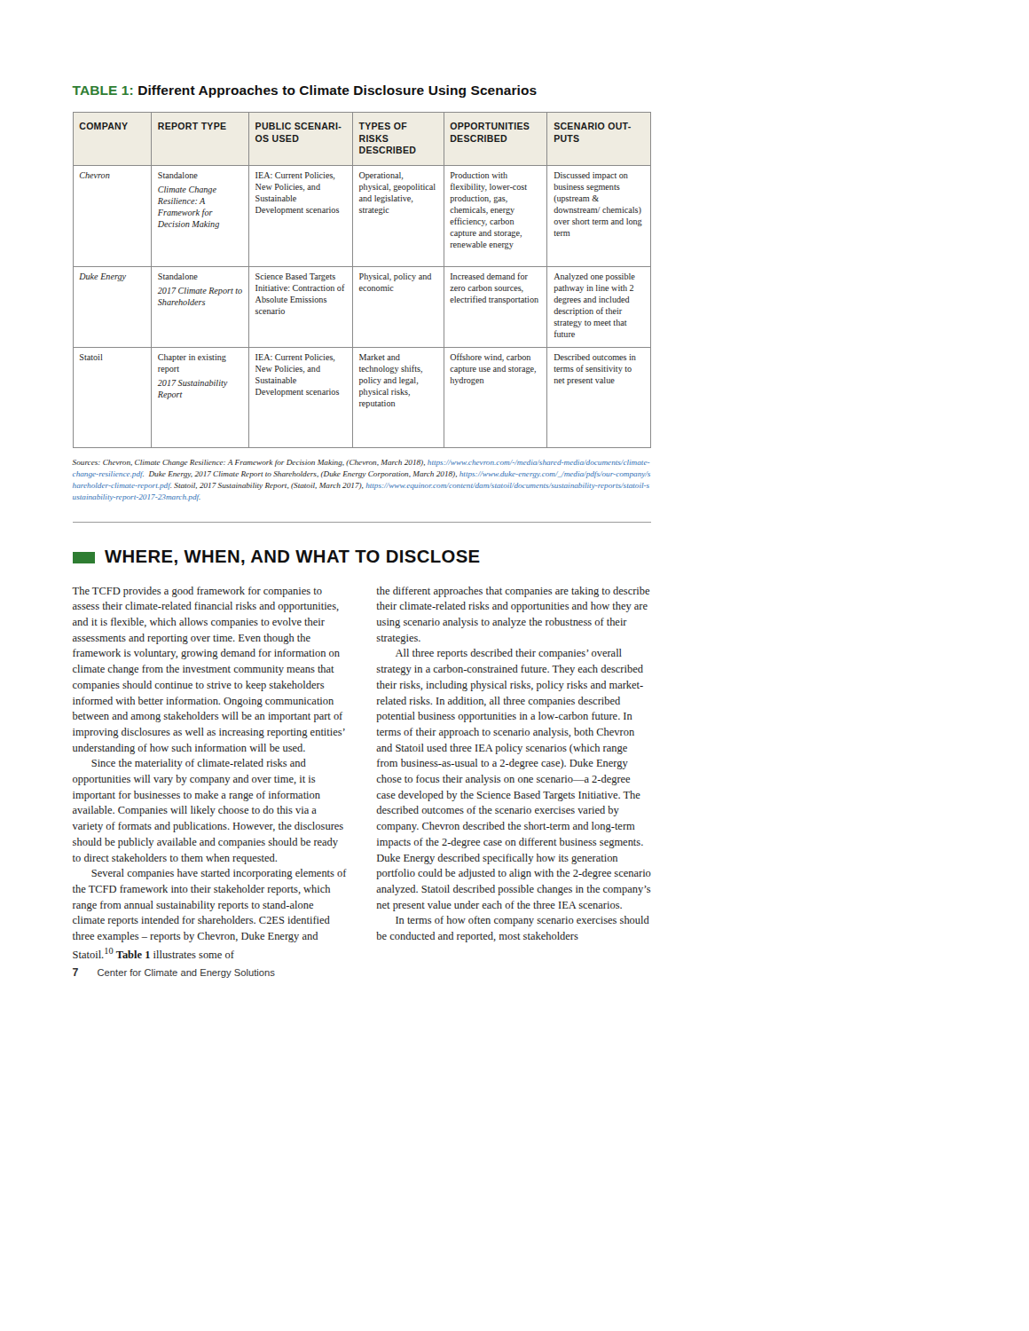TABLE 1: Different Approaches to Climate Disclosure Using Scenarios
| COMPANY | REPORT TYPE | PUBLIC SCENARI- OS USED | TYPES OF RISKS DESCRIBED | OPPORTUNITIES DESCRIBED | SCENARIO OUT- PUTS |
| --- | --- | --- | --- | --- | --- |
| Chevron | Standalone Climate Change Resilience: A Framework for Decision Making | IEA: Current Policies, New Policies, and Sustainable Development scenarios | Operational, physical, geopolitical and legislative, strategic | Production with flexibility, lower-cost production, gas, chemicals, energy efficiency, carbon capture and storage, renewable energy | Discussed impact on business segments (upstream & downstream/ chemicals) over short term and long term |
| Duke Energy | Standalone 2017 Climate Report to Shareholders | Science Based Targets Initiative: Contraction of Absolute Emissions scenario | Physical, policy and economic | Increased demand for zero carbon sources, electrified transportation | Analyzed one possible pathway in line with 2 degrees and included description of their strategy to meet that future |
| Statoil | Chapter in existing report 2017 Sustainability Report | IEA: Current Policies, New Policies, and Sustainable Development scenarios | Market and technology shifts, policy and legal, physical risks, reputation | Offshore wind, carbon capture use and storage, hydrogen | Described outcomes in terms of sensitivity to net present value |
Sources: Chevron, Climate Change Resilience: A Framework for Decision Making, (Chevron, March 2018), https://www.chevron.com/-/media/shared-media/documents/climate-change-resilience.pdf. Duke Energy, 2017 Climate Report to Shareholders, (Duke Energy Corporation, March 2018), https://www.duke-energy.com/_/media/pdfs/our-company/shareholder-climate-report.pdf. Statoil, 2017 Sustainability Report, (Statoil, March 2017), https://www.equinor.com/content/dam/statoil/documents/sustainability-reports/statoil-sustainability-report-2017-23march.pdf.
WHERE, WHEN, AND WHAT TO DISCLOSE
The TCFD provides a good framework for companies to assess their climate-related financial risks and opportunities, and it is flexible, which allows companies to evolve their assessments and reporting over time. Even though the framework is voluntary, growing demand for information on climate change from the investment community means that companies should continue to strive to keep stakeholders informed with better information. Ongoing communication between and among stakeholders will be an important part of improving disclosures as well as increasing reporting entities’ understanding of how such information will be used.
Since the materiality of climate-related risks and opportunities will vary by company and over time, it is important for businesses to make a range of information available. Companies will likely choose to do this via a variety of formats and publications. However, the disclosures should be publicly available and companies should be ready to direct stakeholders to them when requested.
Several companies have started incorporating elements of the TCFD framework into their stakeholder reports, which range from annual sustainability reports to stand-alone climate reports intended for shareholders. C2ES identified three examples – reports by Chevron, Duke Energy and Statoil.10 Table 1 illustrates some of
the different approaches that companies are taking to describe their climate-related risks and opportunities and how they are using scenario analysis to analyze the robustness of their strategies.
All three reports described their companies’ overall strategy in a carbon-constrained future. They each described their risks, including physical risks, policy risks and market-related risks. In addition, all three companies described potential business opportunities in a low-carbon future. In terms of their approach to scenario analysis, both Chevron and Statoil used three IEA policy scenarios (which range from business-as-usual to a 2-degree case). Duke Energy chose to focus their analysis on one scenario—a 2-degree case developed by the Science Based Targets Initiative. The described outcomes of the scenario exercises varied by company. Chevron described the short-term and long-term impacts of the 2-degree case on different business segments. Duke Energy described specifically how its generation portfolio could be adjusted to align with the 2-degree scenario analyzed. Statoil described possible changes in the company’s net present value under each of the three IEA scenarios.
In terms of how often company scenario exercises should be conducted and reported, most stakeholders
7 Center for Climate and Energy Solutions